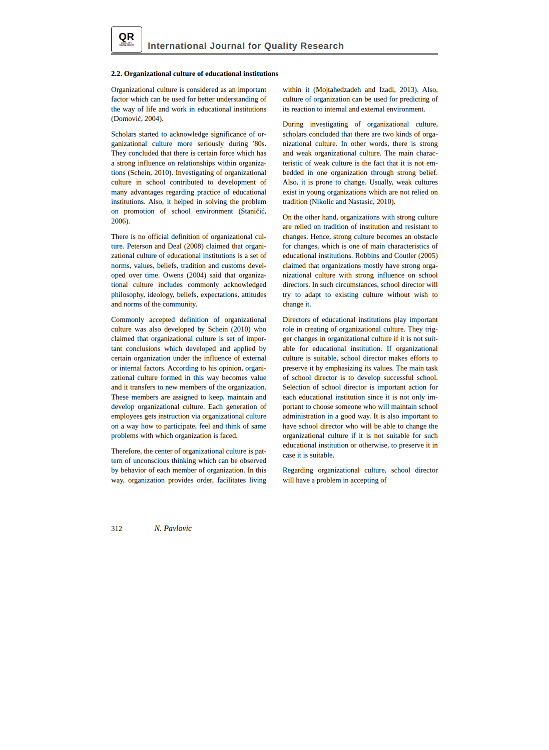QR QUALITY
RESEARCH
International Journal for Quality Research
2.2. Organizational culture of educational institutions
Organizational culture is considered as an important factor which can be used for better understanding of the way of life and work in educational institutions (Domović, 2004).
Scholars started to acknowledge significance of organizational culture more seriously during '80s. They concluded that there is certain force which has a strong influence on relationships within organizations (Schein, 2010). Investigating of organizational culture in school contributed to development of many advantages regarding practice of educational institutions. Also, it helped in solving the problem on promotion of school environment (Staničić, 2006).
There is no official definition of organizational culture. Peterson and Deal (2008) claimed that organizational culture of educational institutions is a set of norms, values, beliefs, tradition and customs developed over time. Owens (2004) said that organizational culture includes commonly acknowledged philosophy, ideology, beliefs, expectations, attitudes and norms of the community.
Commonly accepted definition of organizational culture was also developed by Schein (2010) who claimed that organizational culture is set of important conclusions which developed and applied by certain organization under the influence of external or internal factors. According to his opinion, organizational culture formed in this way becomes value and it transfers to new members of the organization. These members are assigned to keep, maintain and develop organizational culture. Each generation of employees gets instruction via organizational culture on a way how to participate, feel and think of same problems with which organization is faced.
Therefore, the center of organizational culture is pattern of unconscious thinking which can be observed by behavior of each member of organization. In this way, organization provides order, facilitates living within it (Mojtahedzadeh and Izadi, 2013). Also, culture of organization can be used for predicting of its reaction to internal and external environment.
During investigating of organizational culture, scholars concluded that there are two kinds of organizational culture. In other words, there is strong and weak organizational culture. The main characteristic of weak culture is the fact that it is not embedded in one organization through strong belief. Also, it is prone to change. Usually, weak cultures exist in young organizations which are not relied on tradition (Nikolic and Nastasic, 2010).
On the other hand, organizations with strong culture are relied on tradition of institution and resistant to changes. Hence, strong culture becomes an obstacle for changes, which is one of main characteristics of educational institutions. Robbins and Coutler (2005) claimed that organizations mostly have strong organizational culture with strong influence on school directors. In such circumstances, school director will try to adapt to existing culture without wish to change it.
Directors of educational institutions play important role in creating of organizational culture. They trigger changes in organizational culture if it is not suitable for educational institution. If organizational culture is suitable, school director makes efforts to preserve it by emphasizing its values. The main task of school director is to develop successful school. Selection of school director is important action for each educational institution since it is not only important to choose someone who will maintain school administration in a good way. It is also important to have school director who will be able to change the organizational culture if it is not suitable for such educational institution or otherwise, to preserve it in case it is suitable.
Regarding organizational culture, school director will have a problem in accepting of
312
N. Pavlovic